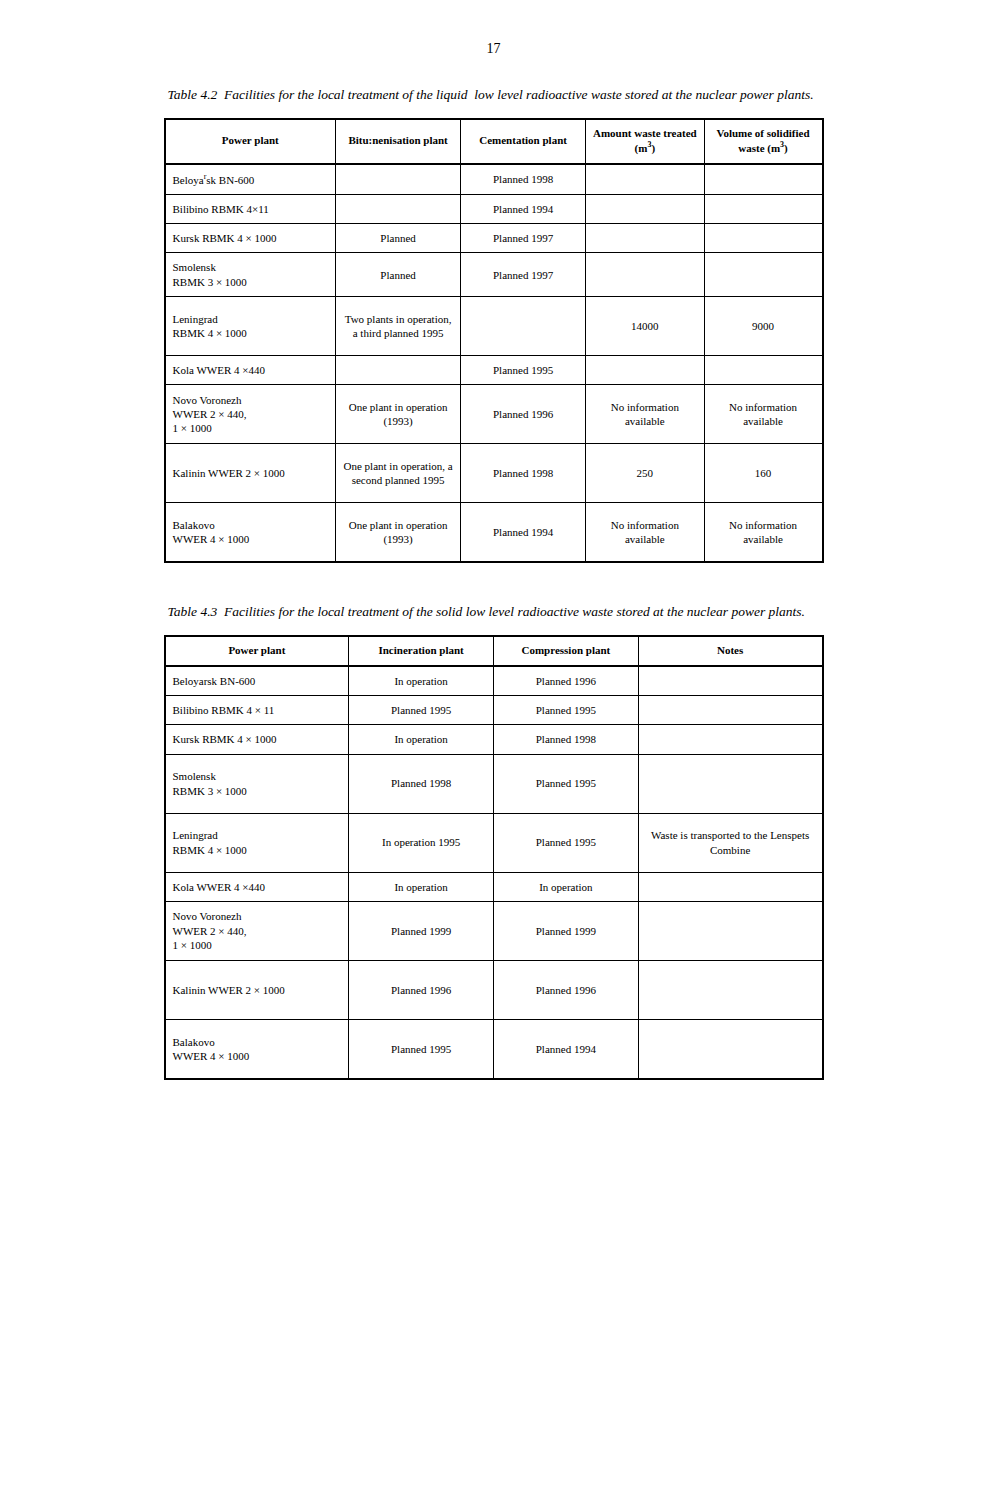17
Table 4.2 Facilities for the local treatment of the liquid low level radioactive waste stored at the nuclear power plants.
| Power plant | Bitu:nenisation plant | Cementation plant | Amount waste treated (m 3 ) | Volume of solidified waste (m 3 ) |
| --- | --- | --- | --- | --- |
| Beloya r sk BN-600 | | Planned 1998 | | |
| Bilibino RBMK 4×11 | | Planned 1994 | | |
| Kursk RBMK 4 × 1000 | Planned | Planned 1997 | | |
| Smolensk RBMK 3 × 1000 | Planned | Planned 1997 | | |
| Leningrad RBMK 4 × 1000 | Two plants in operation, a third planned 1995 | | 14000 | 9000 |
| Kola WWER 4 ×440 | | Planned 1995 | | |
| Novo Voronezh WWER 2 × 440, 1 × 1000 | One plant in operation (1993) | Planned 1996 | No information available | No information available |
| Kalinin WWER 2 × 1000 | One plant in operation, a second planned 1995 | Planned 1998 | 250 | 160 |
| Balakovo WWER 4 × 1000 | One plant in operation (1993) | Planned 1994 | No information available | No information available |
Table 4.3 Facilities for the local treatment of the solid low level radioactive waste stored at the nuclear power plants.
| Power plant | Incineration plant | Compression plant | Notes |
| --- | --- | --- | --- |
| Beloyarsk BN-600 | In operation | Planned 1996 | |
| Bilibino RBMK 4 × 11 | Planned 1995 | Planned 1995 | |
| Kursk RBMK 4 × 1000 | In operation | Planned 1998 | |
| Smolensk RBMK 3 × 1000 | Planned 1998 | Planned 1995 | |
| Leningrad RBMK 4 × 1000 | In operation 1995 | Planned 1995 | Waste is transported to the Lenspets Combine |
| Kola WWER 4 ×440 | In operation | In operation | |
| Novo Voronezh WWER 2 × 440, 1 × 1000 | Planned 1999 | Planned 1999 | |
| Kalinin WWER 2 × 1000 | Planned 1996 | Planned 1996 | |
| Balakovo WWER 4 × 1000 | Planned 1995 | Planned 1994 | |